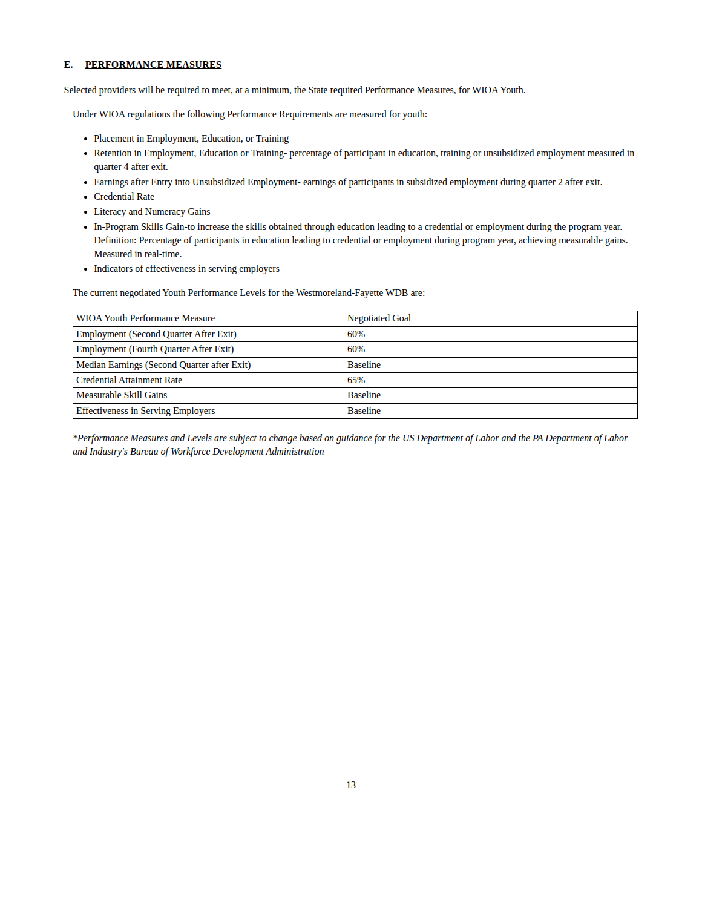E. PERFORMANCE MEASURES
Selected providers will be required to meet, at a minimum, the State required Performance Measures, for WIOA Youth.
Under WIOA regulations the following Performance Requirements are measured for youth:
Placement in Employment, Education, or Training
Retention in Employment, Education or Training- percentage of participant in education, training or unsubsidized employment measured in quarter 4 after exit.
Earnings after Entry into Unsubsidized Employment- earnings of participants in subsidized employment during quarter 2 after exit.
Credential Rate
Literacy and Numeracy Gains
In-Program Skills Gain-to increase the skills obtained through education leading to a credential or employment during the program year. Definition: Percentage of participants in education leading to credential or employment during program year, achieving measurable gains. Measured in real-time.
Indicators of effectiveness in serving employers
The current negotiated Youth Performance Levels for the Westmoreland-Fayette WDB are:
| WIOA Youth Performance Measure | Negotiated Goal |
| --- | --- |
| Employment (Second Quarter After Exit) | 60% |
| Employment (Fourth Quarter After Exit) | 60% |
| Median Earnings (Second Quarter after Exit) | Baseline |
| Credential Attainment Rate | 65% |
| Measurable Skill Gains | Baseline |
| Effectiveness in Serving Employers | Baseline |
*Performance Measures and Levels are subject to change based on guidance for the US Department of Labor and the PA Department of Labor and Industry's Bureau of Workforce Development Administration
13